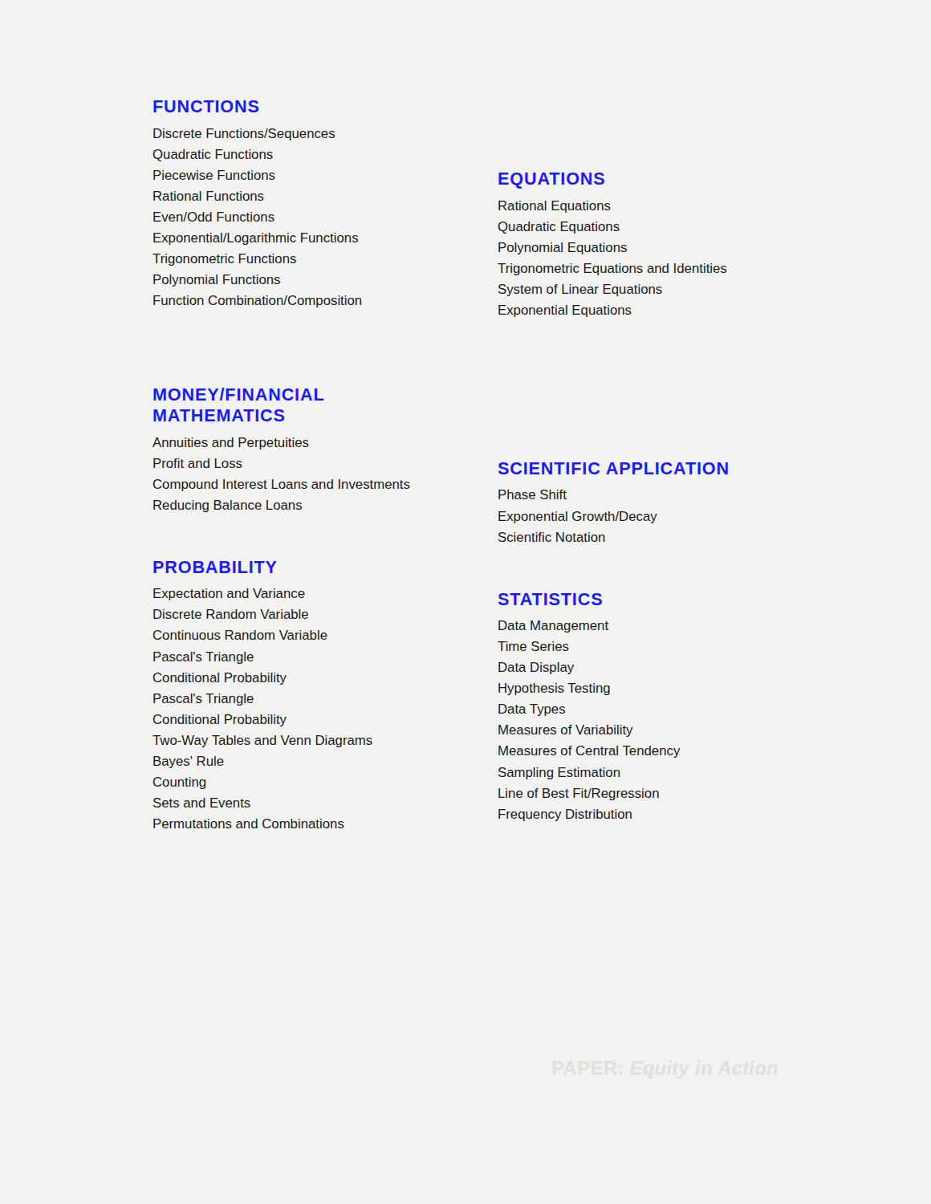Functions
Discrete Functions/Sequences
Quadratic Functions
Piecewise Functions
Rational Functions
Even/Odd Functions
Exponential/Logarithmic Functions
Trigonometric Functions
Polynomial Functions
Function Combination/Composition
Money/Financial
Mathematics
Annuities and Perpetuities
Profit and Loss
Compound Interest Loans and Investments
Reducing Balance Loans
Probability
Expectation and Variance
Discrete Random Variable
Continuous Random Variable
Pascal's Triangle
Conditional Probability
Pascal's Triangle
Conditional Probability
Two-Way Tables and Venn Diagrams
Bayes' Rule
Counting
Sets and Events
Permutations and Combinations
Equations
Rational Equations
Quadratic Equations
Polynomial Equations
Trigonometric Equations and Identities
System of Linear Equations
Exponential Equations
Scientific Application
Phase Shift
Exponential Growth/Decay
Scientific Notation
Statistics
Data Management
Time Series
Data Display
Hypothesis Testing
Data Types
Measures of Variability
Measures of Central Tendency
Sampling Estimation
Line of Best Fit/Regression
Frequency Distribution
PAPER: Equity in Action